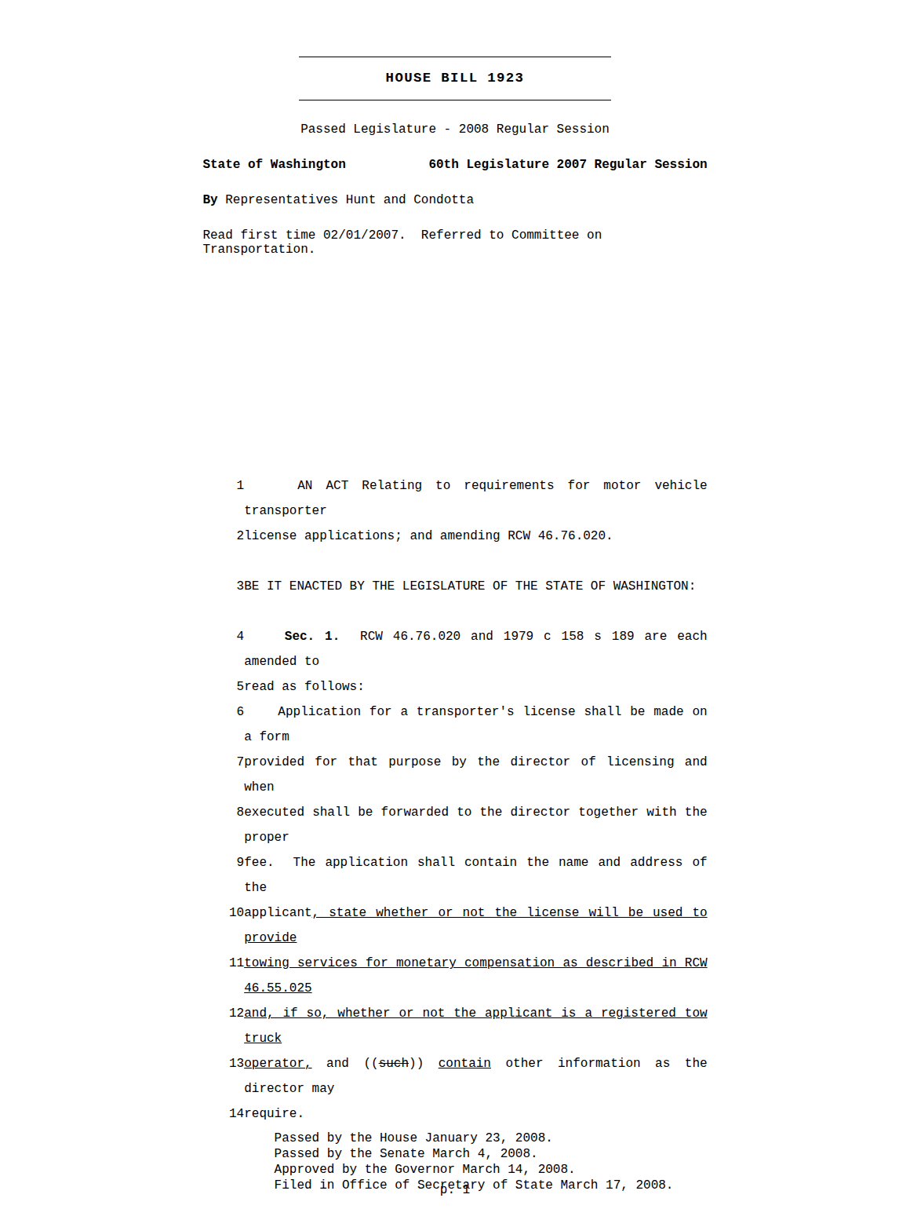HOUSE BILL 1923
Passed Legislature - 2008 Regular Session
State of Washington
60th Legislature
2007 Regular Session
By Representatives Hunt and Condotta
Read first time 02/01/2007. Referred to Committee on Transportation.
| 1 | AN ACT Relating to requirements for motor vehicle transporter |
| 2 | license applications; and amending RCW 46.76.020. |
| 3 | BE IT ENACTED BY THE LEGISLATURE OF THE STATE OF WASHINGTON: |
| 4 | Sec. 1. RCW 46.76.020 and 1979 c 158 s 189 are each amended to |
| 5 | read as follows: |
| 6 | Application for a transporter's license shall be made on a form |
| 7 | provided for that purpose by the director of licensing and when |
| 8 | executed shall be forwarded to the director together with the proper |
| 9 | fee. The application shall contain the name and address of the |
| 10 | applicant , state whether or not the license will be used to provide |
| 11 | towing services for monetary compensation as described in RCW 46.55.025 |
| 12 | and, if so, whether or not the applicant is a registered tow truck |
| 13 | operator, and (( such )) contain other information as the director may |
| 14 | require. |
Passed by the House January 23, 2008.
Passed by the Senate March 4, 2008.
Approved by the Governor March 14, 2008.
Filed in Office of Secretary of State March 17, 2008.
p. 1